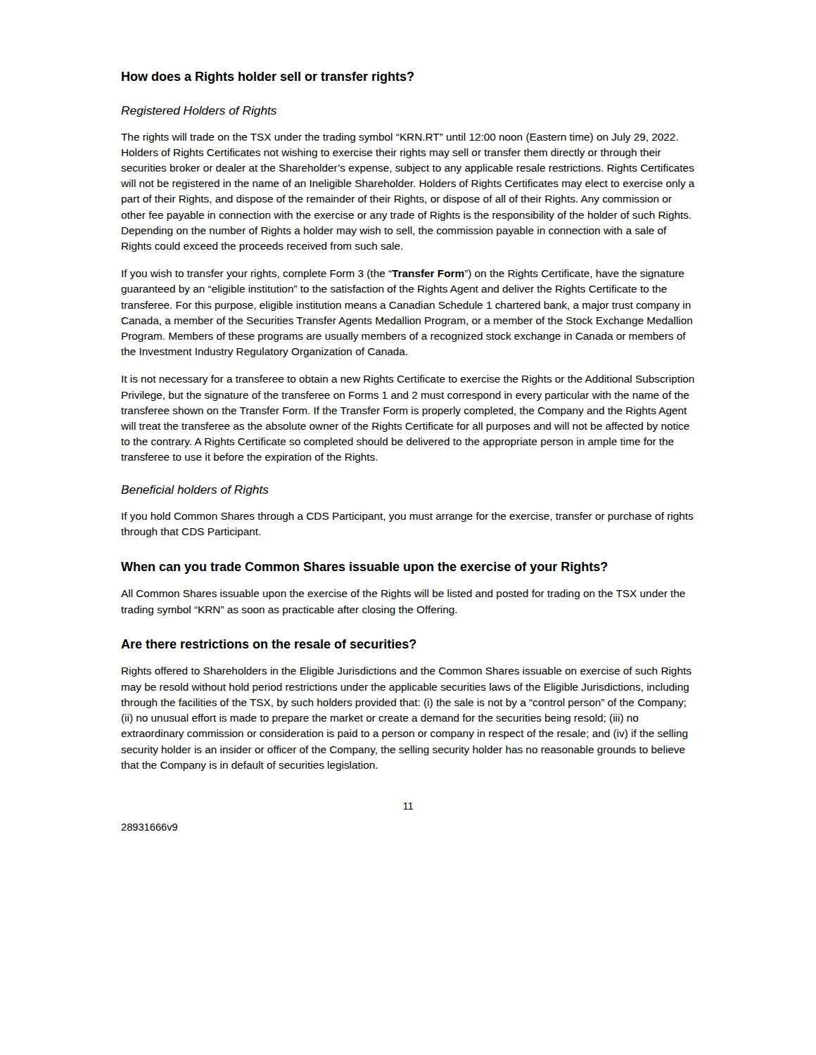How does a Rights holder sell or transfer rights?
Registered Holders of Rights
The rights will trade on the TSX under the trading symbol “KRN.RT” until 12:00 noon (Eastern time) on July 29, 2022. Holders of Rights Certificates not wishing to exercise their rights may sell or transfer them directly or through their securities broker or dealer at the Shareholder’s expense, subject to any applicable resale restrictions. Rights Certificates will not be registered in the name of an Ineligible Shareholder. Holders of Rights Certificates may elect to exercise only a part of their Rights, and dispose of the remainder of their Rights, or dispose of all of their Rights. Any commission or other fee payable in connection with the exercise or any trade of Rights is the responsibility of the holder of such Rights. Depending on the number of Rights a holder may wish to sell, the commission payable in connection with a sale of Rights could exceed the proceeds received from such sale.
If you wish to transfer your rights, complete Form 3 (the “Transfer Form”) on the Rights Certificate, have the signature guaranteed by an “eligible institution” to the satisfaction of the Rights Agent and deliver the Rights Certificate to the transferee. For this purpose, eligible institution means a Canadian Schedule 1 chartered bank, a major trust company in Canada, a member of the Securities Transfer Agents Medallion Program, or a member of the Stock Exchange Medallion Program. Members of these programs are usually members of a recognized stock exchange in Canada or members of the Investment Industry Regulatory Organization of Canada.
It is not necessary for a transferee to obtain a new Rights Certificate to exercise the Rights or the Additional Subscription Privilege, but the signature of the transferee on Forms 1 and 2 must correspond in every particular with the name of the transferee shown on the Transfer Form. If the Transfer Form is properly completed, the Company and the Rights Agent will treat the transferee as the absolute owner of the Rights Certificate for all purposes and will not be affected by notice to the contrary. A Rights Certificate so completed should be delivered to the appropriate person in ample time for the transferee to use it before the expiration of the Rights.
Beneficial holders of Rights
If you hold Common Shares through a CDS Participant, you must arrange for the exercise, transfer or purchase of rights through that CDS Participant.
When can you trade Common Shares issuable upon the exercise of your Rights?
All Common Shares issuable upon the exercise of the Rights will be listed and posted for trading on the TSX under the trading symbol “KRN” as soon as practicable after closing the Offering.
Are there restrictions on the resale of securities?
Rights offered to Shareholders in the Eligible Jurisdictions and the Common Shares issuable on exercise of such Rights may be resold without hold period restrictions under the applicable securities laws of the Eligible Jurisdictions, including through the facilities of the TSX, by such holders provided that: (i) the sale is not by a “control person” of the Company; (ii) no unusual effort is made to prepare the market or create a demand for the securities being resold; (iii) no extraordinary commission or consideration is paid to a person or company in respect of the resale; and (iv) if the selling security holder is an insider or officer of the Company, the selling security holder has no reasonable grounds to believe that the Company is in default of securities legislation.
11
28931666v9